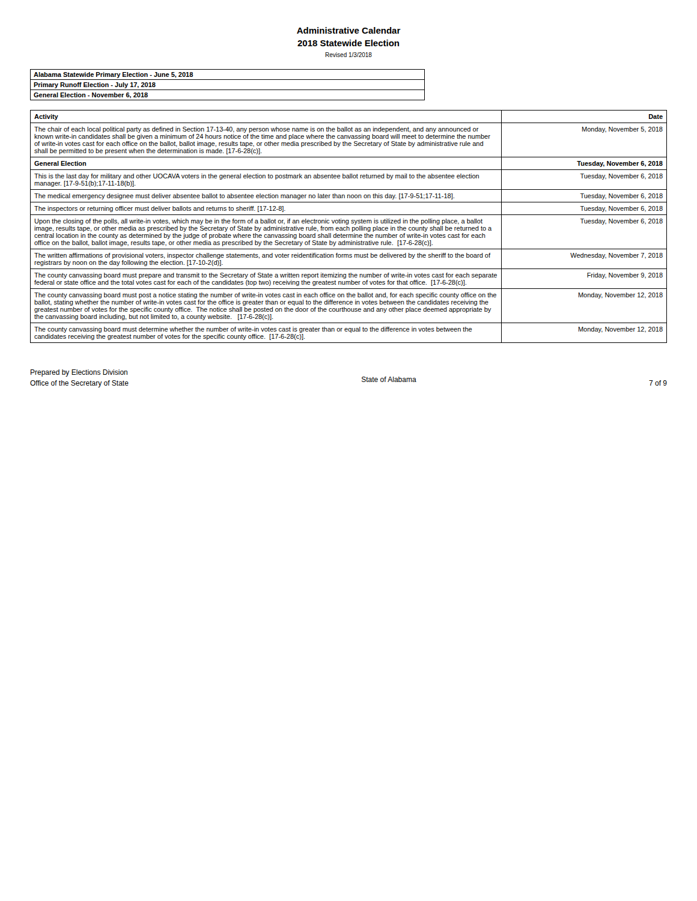Administrative Calendar
2018 Statewide Election
Revised 1/3/2018
| Alabama Statewide Primary Election - June 5, 2018 |
| Primary Runoff Election - July 17, 2018 |
| General Election - November 6, 2018 |
| Activity | Date |
| --- | --- |
| The chair of each local political party as defined in Section 17-13-40, any person whose name is on the ballot as an independent, and any announced or known write-in candidates shall be given a minimum of 24 hours notice of the time and place where the canvassing board will meet to determine the number of write-in votes cast for each office on the ballot, ballot image, results tape, or other media prescribed by the Secretary of State by administrative rule and shall be permitted to be present when the determination is made. [17-6-28(c)]. | Monday, November 5, 2018 |
| General Election | Tuesday, November 6, 2018 |
| This is the last day for military and other UOCAVA voters in the general election to postmark an absentee ballot returned by mail to the absentee election manager. [17-9-51(b);17-11-18(b)]. | Tuesday, November 6, 2018 |
| The medical emergency designee must deliver absentee ballot to absentee election manager no later than noon on this day. [17-9-51;17-11-18]. | Tuesday, November 6, 2018 |
| The inspectors or returning officer must deliver ballots and returns to sheriff. [17-12-8]. | Tuesday, November 6, 2018 |
| Upon the closing of the polls, all write-in votes, which may be in the form of a ballot or, if an electronic voting system is utilized in the polling place, a ballot image, results tape, or other media as prescribed by the Secretary of State by administrative rule, from each polling place in the county shall be returned to a central location in the county as determined by the judge of probate where the canvassing board shall determine the number of write-in votes cast for each office on the ballot, ballot image, results tape, or other media as prescribed by the Secretary of State by administrative rule. [17-6-28(c)]. | Tuesday, November 6, 2018 |
| The written affirmations of provisional voters, inspector challenge statements, and voter reidentification forms must be delivered by the sheriff to the board of registrars by noon on the day following the election. [17-10-2(d)]. | Wednesday, November 7, 2018 |
| The county canvassing board must prepare and transmit to the Secretary of State a written report itemizing the number of write-in votes cast for each separate federal or state office and the total votes cast for each of the candidates (top two) receiving the greatest number of votes for that office. [17-6-28(c)]. | Friday, November 9, 2018 |
| The county canvassing board must post a notice stating the number of write-in votes cast in each office on the ballot and, for each specific county office on the ballot, stating whether the number of write-in votes cast for the office is greater than or equal to the difference in votes between the candidates receiving the greatest number of votes for the specific county office. The notice shall be posted on the door of the courthouse and any other place deemed appropriate by the canvassing board including, but not limited to, a county website. [17-6-28(c)]. | Monday, November 12, 2018 |
| The county canvassing board must determine whether the number of write-in votes cast is greater than or equal to the difference in votes between the candidates receiving the greatest number of votes for the specific county office. [17-6-28(c)]. | Monday, November 12, 2018 |
Prepared by Elections Division
Office of the Secretary of State
7 of 9
State of Alabama